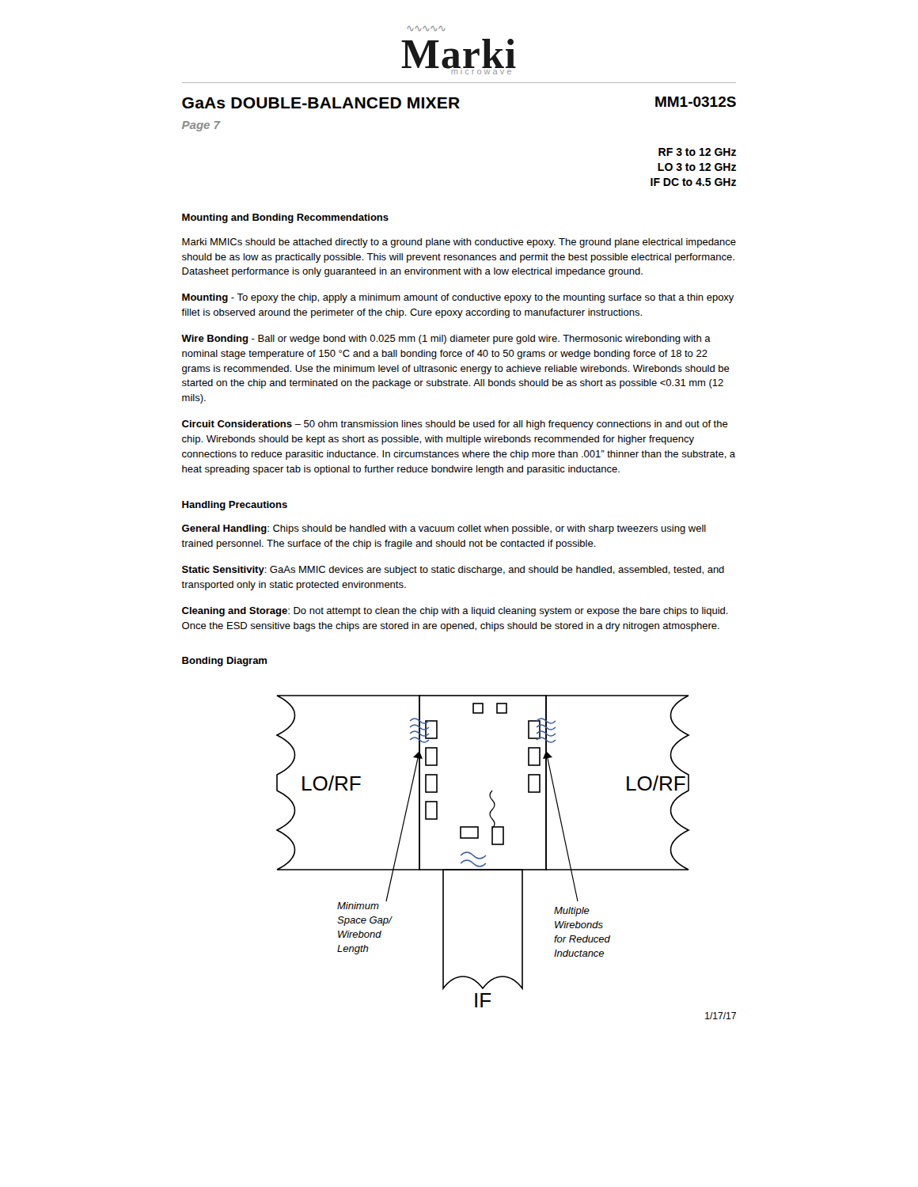∿∿∿∿∿ Marki microwave
GaAs DOUBLE-BALANCED MIXER
Page 7
MM1-0312S
RF 3 to 12 GHz
LO 3 to 12 GHz
IF DC to 4.5 GHz
Mounting and Bonding Recommendations
Marki MMICs should be attached directly to a ground plane with conductive epoxy. The ground plane electrical impedance should be as low as practically possible. This will prevent resonances and permit the best possible electrical performance. Datasheet performance is only guaranteed in an environment with a low electrical impedance ground.
Mounting - To epoxy the chip, apply a minimum amount of conductive epoxy to the mounting surface so that a thin epoxy fillet is observed around the perimeter of the chip. Cure epoxy according to manufacturer instructions.
Wire Bonding - Ball or wedge bond with 0.025 mm (1 mil) diameter pure gold wire. Thermosonic wirebonding with a nominal stage temperature of 150 °C and a ball bonding force of 40 to 50 grams or wedge bonding force of 18 to 22 grams is recommended. Use the minimum level of ultrasonic energy to achieve reliable wirebonds. Wirebonds should be started on the chip and terminated on the package or substrate. All bonds should be as short as possible <0.31 mm (12 mils).
Circuit Considerations – 50 ohm transmission lines should be used for all high frequency connections in and out of the chip. Wirebonds should be kept as short as possible, with multiple wirebonds recommended for higher frequency connections to reduce parasitic inductance. In circumstances where the chip more than .001” thinner than the substrate, a heat spreading spacer tab is optional to further reduce bondwire length and parasitic inductance.
Handling Precautions
General Handling: Chips should be handled with a vacuum collet when possible, or with sharp tweezers using well trained personnel. The surface of the chip is fragile and should not be contacted if possible.
Static Sensitivity: GaAs MMIC devices are subject to static discharge, and should be handled, assembled, tested, and transported only in static protected environments.
Cleaning and Storage: Do not attempt to clean the chip with a liquid cleaning system or expose the bare chips to liquid. Once the ESD sensitive bags the chips are stored in are opened, chips should be stored in a dry nitrogen atmosphere.
Bonding Diagram
LO/RF LO/RF IF Minimum Space Gap/ Wirebond Length Multiple Wirebonds for Reduced Inductance
1/17/17